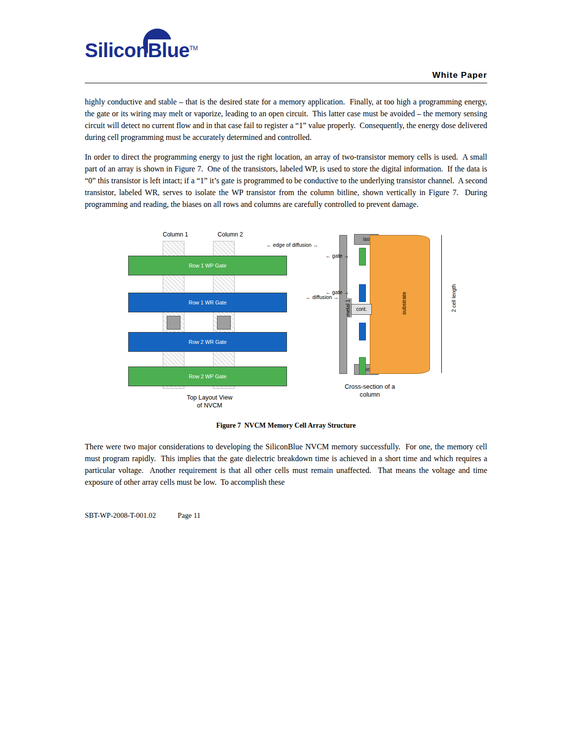Silicon Blue TM
White Paper
highly conductive and stable – that is the desired state for a memory application. Finally, at too high a programming energy, the gate or its wiring may melt or vaporize, leading to an open circuit. This latter case must be avoided – the memory sensing circuit will detect no current flow and in that case fail to register a “1” value properly. Consequently, the energy dose delivered during cell programming must be accurately determined and controlled.
In order to direct the programming energy to just the right location, an array of two-transistor memory cells is used. A small part of an array is shown in Figure 7. One of the transistors, labeled WP, is used to store the digital information. If the data is “0” this transistor is left intact; if a “1” it’s gate is programmed to be conductive to the underlying transistor channel. A second transistor, labeled WR, serves to isolate the WP transistor from the column bitline, shown vertically in Figure 7. During programming and reading, the biases on all rows and columns are carefully controlled to prevent damage.
Column 1 Column 2
Row 1 WP Gate
Row 1 WR Gate
Row 2 WR Gate
Row 2 WP Gate
Top Layout View
of NVCM
metal 1
iso
iso
substrate
cont.
2 cell length
← edge of diffusion →
← gate →
← gate →
← diffusion →
Cross-section of a
column
Figure 7 NVCM Memory Cell Array Structure
There were two major considerations to developing the SiliconBlue NVCM memory successfully. For one, the memory cell must program rapidly. This implies that the gate dielectric breakdown time is achieved in a short time and which requires a particular voltage. Another requirement is that all other cells must remain unaffected. That means the voltage and time exposure of other array cells must be low. To accomplish these
SBT-WP-2008-T-001.02 Page 11